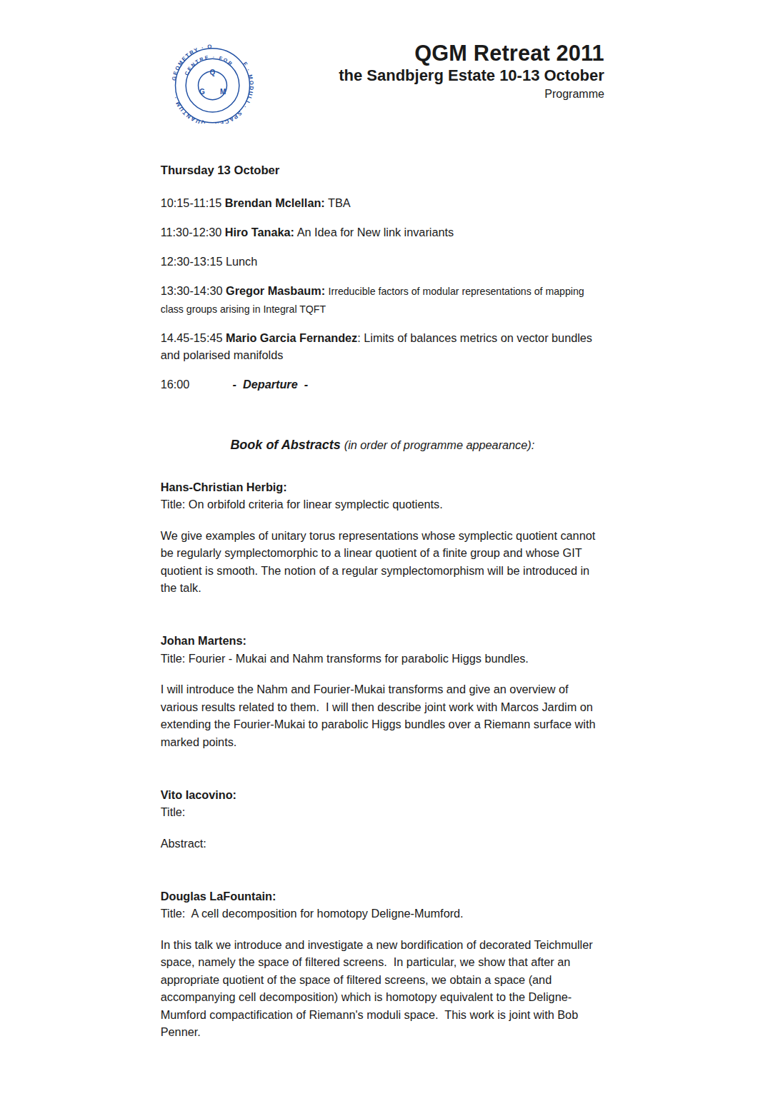GEOMETRY · O F · MODULI · SPACES · QUANTUM · CENTRE · FOR Q G M
QGM Retreat 2011
the Sandbjerg Estate 10-13 October
Programme
Thursday 13 October
10:15-11:15 Brendan Mclellan: TBA
11:30-12:30 Hiro Tanaka: An Idea for New link invariants
12:30-13:15 Lunch
13:30-14:30 Gregor Masbaum: Irreducible factors of modular representations of mapping class groups arising in Integral TQFT
14.45-15:45 Mario Garcia Fernandez: Limits of balances metrics on vector bundles and polarised manifolds
16:00- Departure -
Book of Abstracts (in order of programme appearance):
Hans-Christian Herbig:
Title: On orbifold criteria for linear symplectic quotients.
We give examples of unitary torus representations whose symplectic quotient cannot be regularly symplectomorphic to a linear quotient of a finite group and whose GIT quotient is smooth. The notion of a regular symplectomorphism will be introduced in the talk.
Johan Martens:
Title: Fourier - Mukai and Nahm transforms for parabolic Higgs bundles.
I will introduce the Nahm and Fourier-Mukai transforms and give an overview of various results related to them. I will then describe joint work with Marcos Jardim on extending the Fourier-Mukai to parabolic Higgs bundles over a Riemann surface with marked points.
Vito Iacovino:
Title:
Abstract:
Douglas LaFountain:
Title: A cell decomposition for homotopy Deligne-Mumford.
In this talk we introduce and investigate a new bordification of decorated Teichmuller space, namely the space of filtered screens. In particular, we show that after an appropriate quotient of the space of filtered screens, we obtain a space (and accompanying cell decomposition) which is homotopy equivalent to the Deligne-Mumford compactification of Riemann's moduli space. This work is joint with Bob Penner.